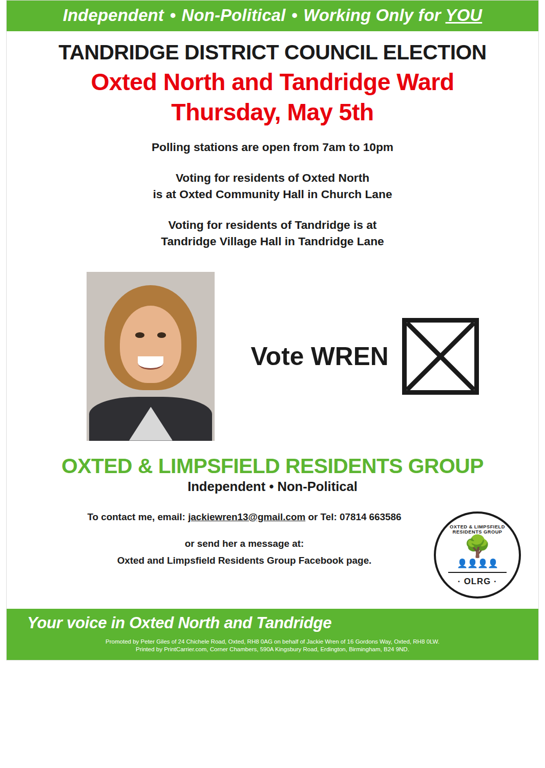Independent•Non-Political•Working Only for YOU
Tandridge District Council Election
Oxted North and Tandridge Ward
Thursday, May 5th
Polling stations are open from 7am to 10pm
Voting for residents of Oxted North
is at Oxted Community Hall in Church Lane
Voting for residents of Tandridge is at
Tandridge Village Hall in Tandridge Lane
Vote WREN
Oxted & Limpsfield Residents Group
Independent • Non-Political
To contact me, email: jackiewren13@gmail.com or Tel: 07814 663586
or send her a message at:
Oxted and Limpsfield Residents Group Facebook page.
OXTED & LIMPSFIELD RESIDENTS GROUP
🌳
👤👤👤👤
· OLRG ·
Your voice in Oxted North and Tandridge
Promoted by Peter Giles of 24 Chichele Road, Oxted, RH8 0AG on behalf of Jackie Wren of 16 Gordons Way, Oxted, RH8 0LW.
Printed by PrintCarrier.com, Corner Chambers, 590A Kingsbury Road, Erdington, Birmingham, B24 9ND.